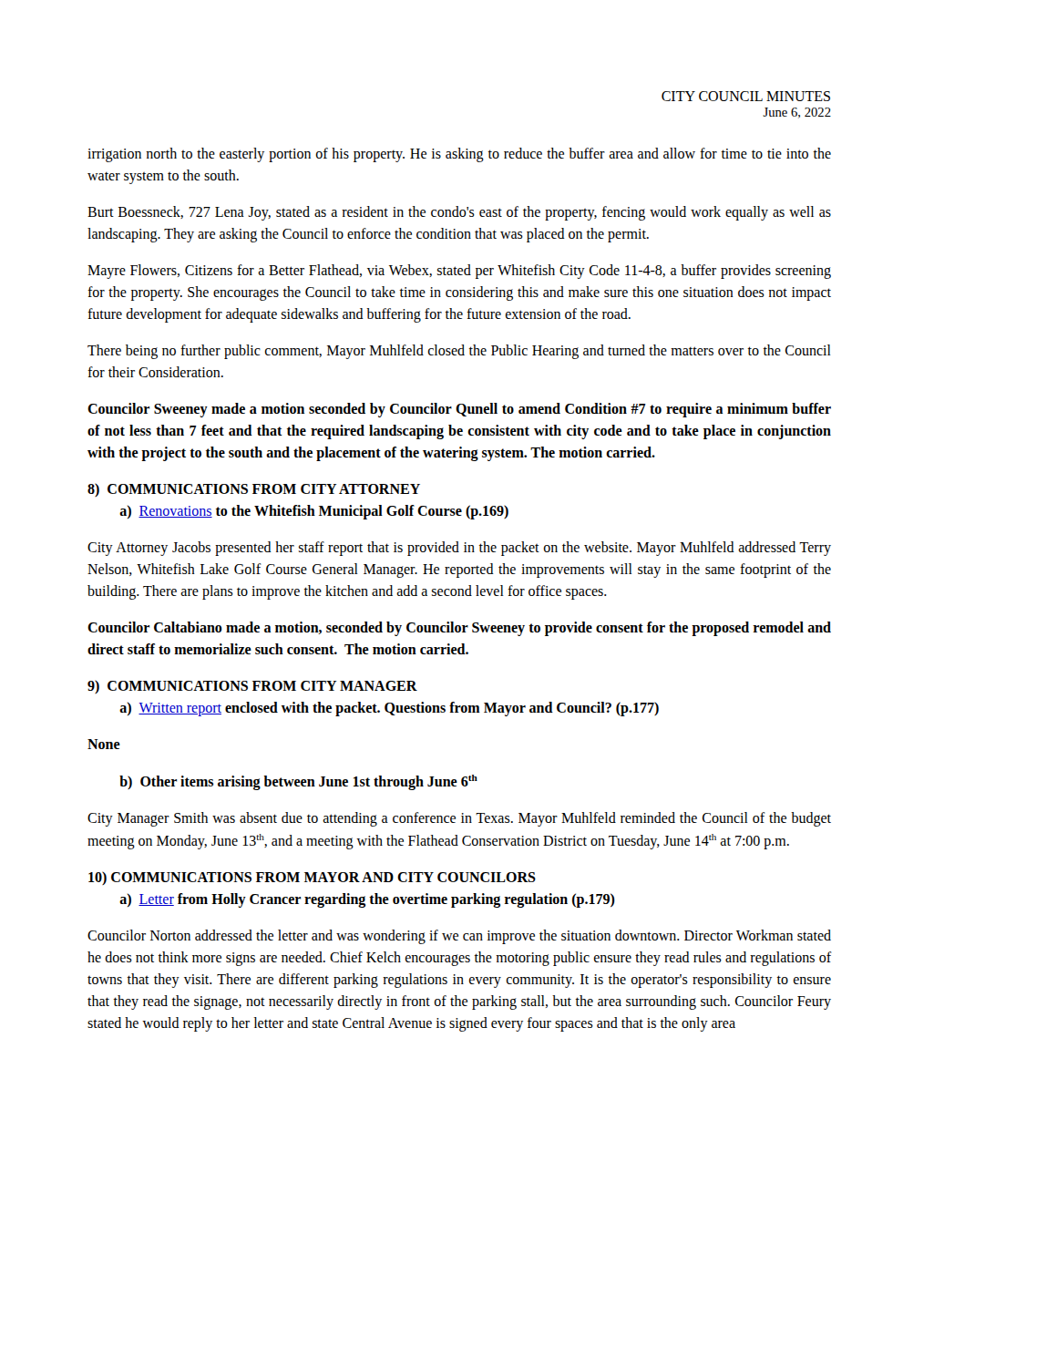CITY COUNCIL MINUTES
June 6, 2022
irrigation north to the easterly portion of his property. He is asking to reduce the buffer area and allow for time to tie into the water system to the south.
Burt Boessneck, 727 Lena Joy, stated as a resident in the condo's east of the property, fencing would work equally as well as landscaping. They are asking the Council to enforce the condition that was placed on the permit.
Mayre Flowers, Citizens for a Better Flathead, via Webex, stated per Whitefish City Code 11-4-8, a buffer provides screening for the property. She encourages the Council to take time in considering this and make sure this one situation does not impact future development for adequate sidewalks and buffering for the future extension of the road.
There being no further public comment, Mayor Muhlfeld closed the Public Hearing and turned the matters over to the Council for their Consideration.
Councilor Sweeney made a motion seconded by Councilor Qunell to amend Condition #7 to require a minimum buffer of not less than 7 feet and that the required landscaping be consistent with city code and to take place in conjunction with the project to the south and the placement of the watering system. The motion carried.
8) COMMUNICATIONS FROM CITY ATTORNEY
a) Renovations to the Whitefish Municipal Golf Course (p.169)
City Attorney Jacobs presented her staff report that is provided in the packet on the website. Mayor Muhlfeld addressed Terry Nelson, Whitefish Lake Golf Course General Manager. He reported the improvements will stay in the same footprint of the building. There are plans to improve the kitchen and add a second level for office spaces.
Councilor Caltabiano made a motion, seconded by Councilor Sweeney to provide consent for the proposed remodel and direct staff to memorialize such consent. The motion carried.
9) COMMUNICATIONS FROM CITY MANAGER
a) Written report enclosed with the packet. Questions from Mayor and Council? (p.177)
None
b) Other items arising between June 1st through June 6th
City Manager Smith was absent due to attending a conference in Texas. Mayor Muhlfeld reminded the Council of the budget meeting on Monday, June 13th, and a meeting with the Flathead Conservation District on Tuesday, June 14th at 7:00 p.m.
10) COMMUNICATIONS FROM MAYOR AND CITY COUNCILORS
a) Letter from Holly Crancer regarding the overtime parking regulation (p.179)
Councilor Norton addressed the letter and was wondering if we can improve the situation downtown. Director Workman stated he does not think more signs are needed. Chief Kelch encourages the motoring public ensure they read rules and regulations of towns that they visit. There are different parking regulations in every community. It is the operator's responsibility to ensure that they read the signage, not necessarily directly in front of the parking stall, but the area surrounding such. Councilor Feury stated he would reply to her letter and state Central Avenue is signed every four spaces and that is the only area